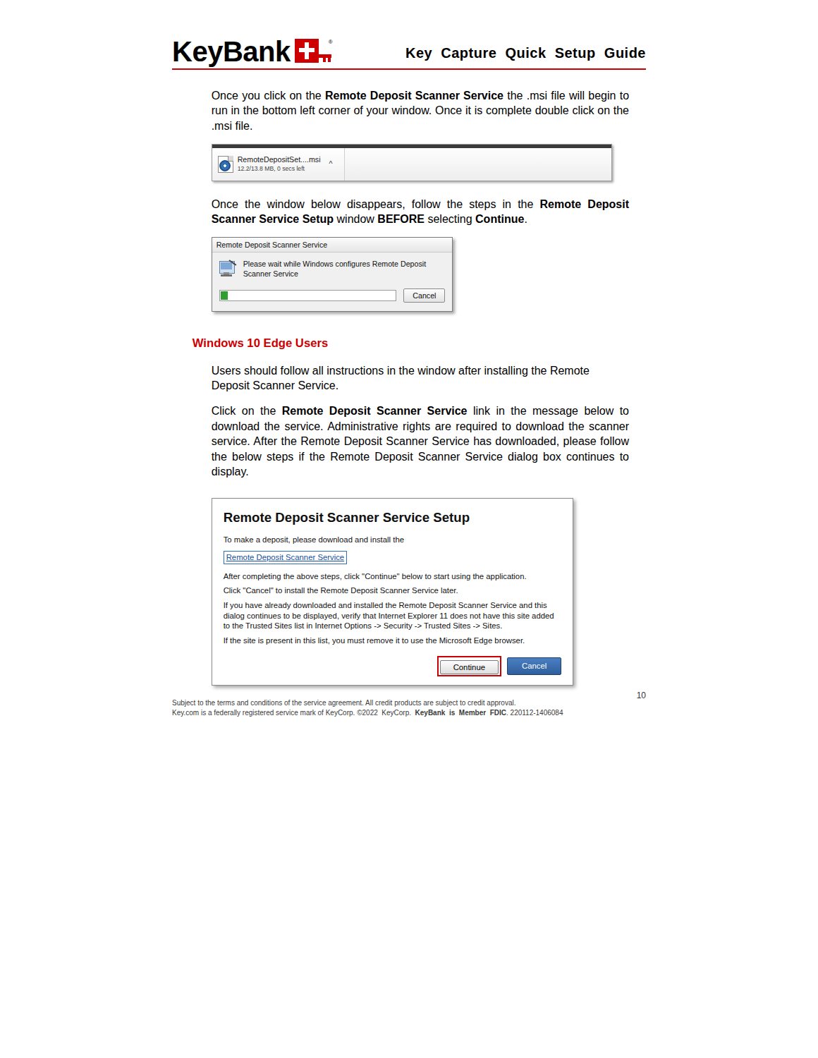KeyBank ®
Key Capture Quick Setup Guide
Once you click on the Remote Deposit Scanner Service the .msi file will begin to run in the bottom left corner of your window. Once it is complete double click on the .msi file.
RemoteDepositSet....msi
12.2/13.8 MB, 0 secs left ^
Once the window below disappears, follow the steps in the Remote Deposit Scanner Service Setup window BEFORE selecting Continue.
Remote Deposit Scanner Service
Please wait while Windows configures Remote Deposit Scanner Service
Cancel
Windows 10 Edge Users
Users should follow all instructions in the window after installing the Remote Deposit Scanner Service.
Click on the Remote Deposit Scanner Service link in the message below to download the service. Administrative rights are required to download the scanner service. After the Remote Deposit Scanner Service has downloaded, please follow the below steps if the Remote Deposit Scanner Service dialog box continues to display.
Remote Deposit Scanner Service Setup
To make a deposit, please download and install the
Remote Deposit Scanner Service
After completing the above steps, click "Continue" below to start using the application.
Click "Cancel" to install the Remote Deposit Scanner Service later.
If you have already downloaded and installed the Remote Deposit Scanner Service and this dialog continues to be displayed, verify that Internet Explorer 11 does not have this site added to the Trusted Sites list in Internet Options -> Security -> Trusted Sites -> Sites.
If the site is present in this list, you must remove it to use the Microsoft Edge browser.
Continue Cancel
10
Subject to the terms and conditions of the service agreement. All credit products are subject to credit approval.
Key.com is a federally registered service mark of KeyCorp. ©2022 KeyCorp. KeyBank is Member FDIC. 220112-1406084